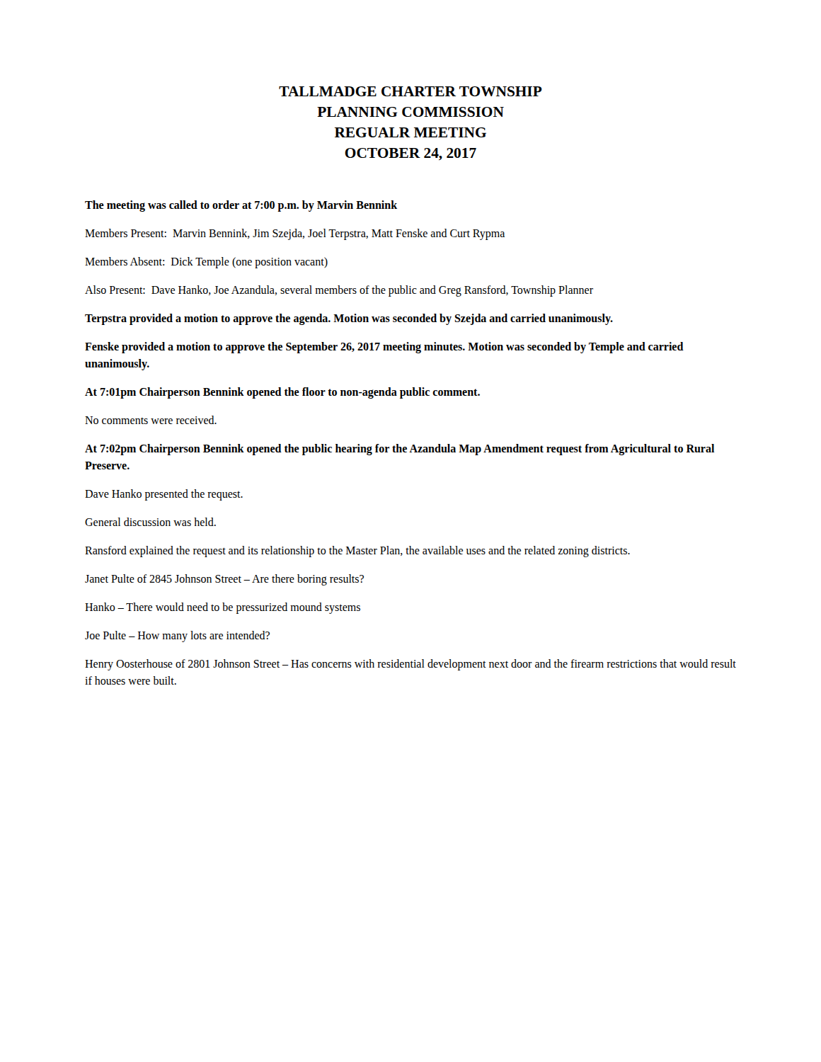TALLMADGE CHARTER TOWNSHIP
PLANNING COMMISSION
REGUALR MEETING
OCTOBER 24, 2017
The meeting was called to order at 7:00 p.m. by Marvin Bennink
Members Present: Marvin Bennink, Jim Szejda, Joel Terpstra, Matt Fenske and Curt Rypma
Members Absent: Dick Temple (one position vacant)
Also Present: Dave Hanko, Joe Azandula, several members of the public and Greg Ransford, Township Planner
Terpstra provided a motion to approve the agenda. Motion was seconded by Szejda and carried unanimously.
Fenske provided a motion to approve the September 26, 2017 meeting minutes. Motion was seconded by Temple and carried unanimously.
At 7:01pm Chairperson Bennink opened the floor to non-agenda public comment.
No comments were received.
At 7:02pm Chairperson Bennink opened the public hearing for the Azandula Map Amendment request from Agricultural to Rural Preserve.
Dave Hanko presented the request.
General discussion was held.
Ransford explained the request and its relationship to the Master Plan, the available uses and the related zoning districts.
Janet Pulte of 2845 Johnson Street – Are there boring results?
Hanko – There would need to be pressurized mound systems
Joe Pulte – How many lots are intended?
Henry Oosterhouse of 2801 Johnson Street – Has concerns with residential development next door and the firearm restrictions that would result if houses were built.